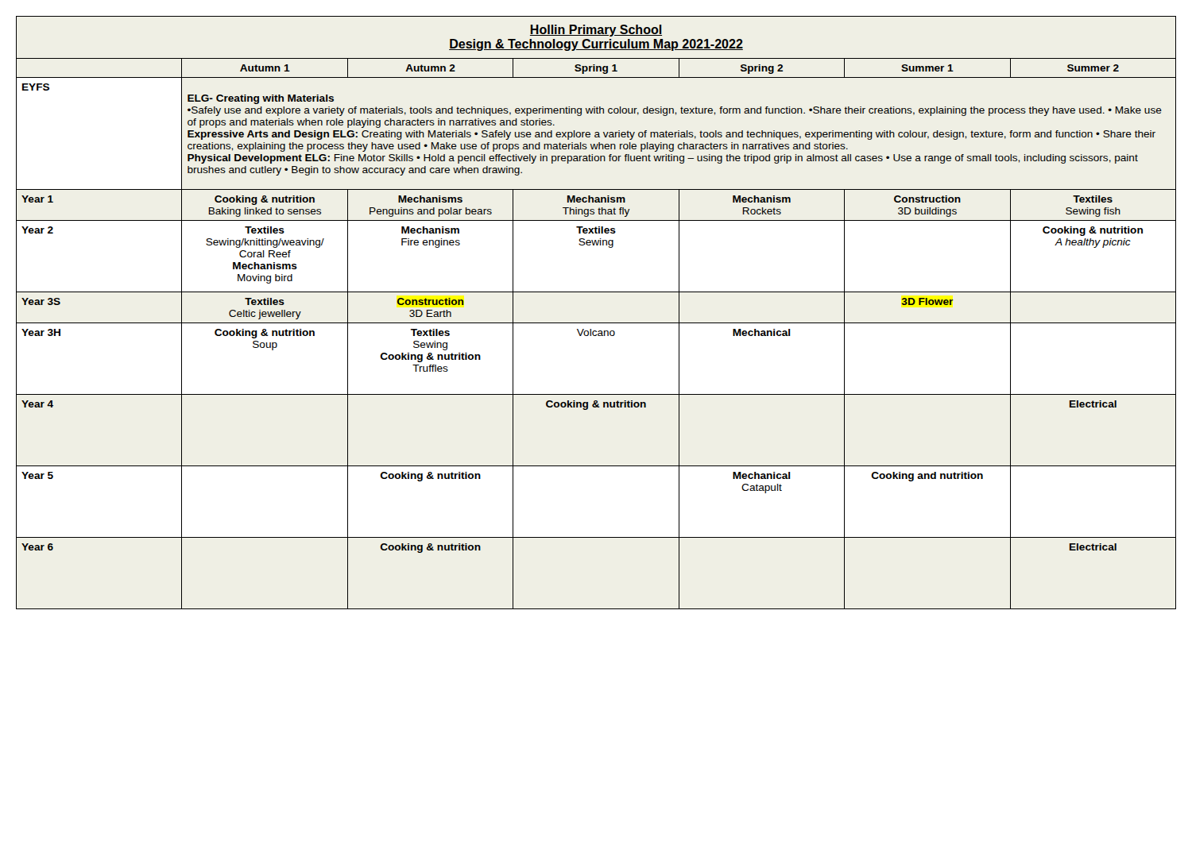Hollin Primary School Design & Technology Curriculum Map 2021-2022
| | Autumn 1 | Autumn 2 | Spring 1 | Spring 2 | Summer 1 | Summer 2 |
| --- | --- | --- | --- | --- | --- | --- |
| EYFS | ELG- Creating with Materials •Safely use and explore a variety of materials, tools and techniques, experimenting with colour, design, texture, form and function. •Share their creations, explaining the process they have used. • Make use of props and materials when role playing characters in narratives and stories. Expressive Arts and Design ELG: Creating with Materials • Safely use and explore a variety of materials, tools and techniques, experimenting with colour, design, texture, form and function • Share their creations, explaining the process they have used • Make use of props and materials when role playing characters in narratives and stories. Physical Development ELG: Fine Motor Skills • Hold a pencil effectively in preparation for fluent writing – using the tripod grip in almost all cases • Use a range of small tools, including scissors, paint brushes and cutlery • Begin to show accuracy and care when drawing. |
| Year 1 | Cooking & nutrition Baking linked to senses | Mechanisms Penguins and polar bears | Mechanism Things that fly | Mechanism Rockets | Construction 3D buildings | Textiles Sewing fish |
| Year 2 | Textiles Sewing/knitting/weaving/ Coral Reef Mechanisms Moving bird | Mechanism Fire engines | Textiles Sewing | | | Cooking & nutrition A healthy picnic |
| Year 3S | Textiles Celtic jewellery | Construction 3D Earth | | | 3D Flower | |
| Year 3H | Cooking & nutrition Soup | Textiles Sewing Cooking & nutrition Truffles | Volcano | Mechanical | | |
| Year 4 | | | Cooking & nutrition | | | Electrical |
| Year 5 | | Cooking & nutrition | | Mechanical Catapult | Cooking and nutrition | |
| Year 6 | | Cooking & nutrition | | | | Electrical |